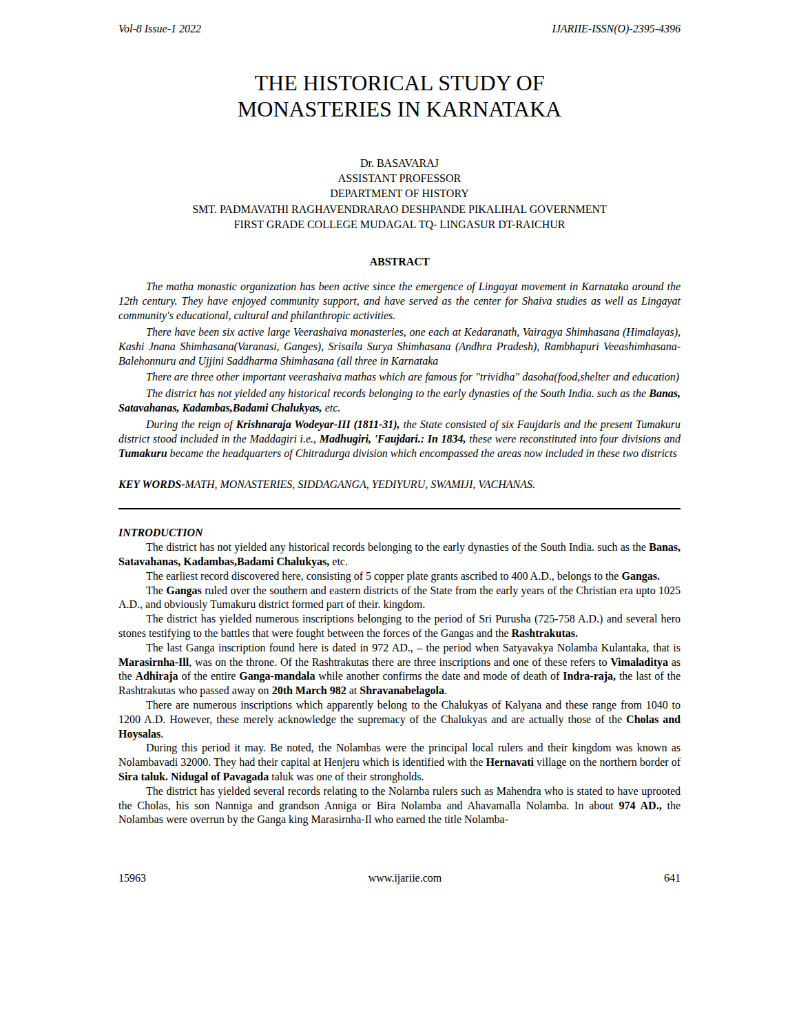Vol-8 Issue-1 2022 IJARIIE-ISSN(O)-2395-4396
THE HISTORICAL STUDY OF
MONASTERIES IN KARNATAKA
Dr. BASAVARAJ
ASSISTANT PROFESSOR
DEPARTMENT OF HISTORY
SMT. PADMAVATHI RAGHAVENDRARAO DESHPANDE PIKALIHAL GOVERNMENT
FIRST GRADE COLLEGE MUDAGAL TQ- LINGASUR DT-RAICHUR
ABSTRACT
The matha monastic organization has been active since the emergence of Lingayat movement in Karnataka around the 12th century. They have enjoyed community support, and have served as the center for Shaiva studies as well as Lingayat community's educational, cultural and philanthropic activities.
There have been six active large Veerashaiva monasteries, one each at Kedaranath, Vairagya Shimhasana (Himalayas), Kashi Jnana Shimhasana(Varanasi, Ganges), Srisaila Surya Shimhasana (Andhra Pradesh), Rambhapuri Veeashimhasana-Balehonnuru and Ujjini Saddharma Shimhasana (all three in Karnataka
There are three other important veerashaiva mathas which are famous for "trividha" dasoha(food,shelter and education)
The district has not yielded any historical records belonging to the early dynasties of the South India. such as the Banas, Satavahanas, Kadambas,Badami Chalukyas, etc.
During the reign of Krishnaraja Wodeyar-III (1811-31), the State consisted of six Faujdaris and the present Tumakuru district stood included in the Maddagiri i.e., Madhugiri, 'Faujdari.: In 1834, these were reconstituted into four divisions and Tumakuru became the headquarters of Chitradurga division which encompassed the areas now included in these two districts
KEY WORDS-MATH, MONASTERIES, SIDDAGANGA, YEDIYURU, SWAMIJI, VACHANAS.
INTRODUCTION
The district has not yielded any historical records belonging to the early dynasties of the South India. such as the Banas, Satavahanas, Kadambas,Badami Chalukyas, etc.
The earliest record discovered here, consisting of 5 copper plate grants ascribed to 400 A.D., belongs to the Gangas.
The Gangas ruled over the southern and eastern districts of the State from the early years of the Christian era upto 1025 A.D., and obviously Tumakuru district formed part of their. kingdom.
The district has yielded numerous inscriptions belonging to the period of Sri Purusha (725-758 A.D.) and several hero stones testifying to the battles that were fought between the forces of the Gangas and the Rashtrakutas.
The last Ganga inscription found here is dated in 972 AD., – the period when Satyavakya Nolamba Kulantaka, that is Marasirnha-Ill, was on the throne. Of the Rashtrakutas there are three inscriptions and one of these refers to Vimaladitya as the Adhiraja of the entire Ganga-mandala while another confirms the date and mode of death of Indra-raja, the last of the Rashtrakutas who passed away on 20th March 982 at Shravanabelagola.
There are numerous inscriptions which apparently belong to the Chalukyas of Kalyana and these range from 1040 to 1200 A.D. However, these merely acknowledge the supremacy of the Chalukyas and are actually those of the Cholas and Hoysalas.
During this period it may. Be noted, the Nolambas were the principal local rulers and their kingdom was known as Nolambavadi 32000. They had their capital at Henjeru which is identified with the Hernavati village on the northern border of Sira taluk. Nidugal of Pavagada taluk was one of their strongholds.
The district has yielded several records relating to the Nolarnba rulers such as Mahendra who is stated to have uprooted the Cholas, his son Nanniga and grandson Anniga or Bira Nolamba and Ahavamalla Nolamba. In about 974 AD., the Nolambas were overrun by the Ganga king Marasirnha-Il who earned the title Nolamba-
15963 www.ijariie.com 641